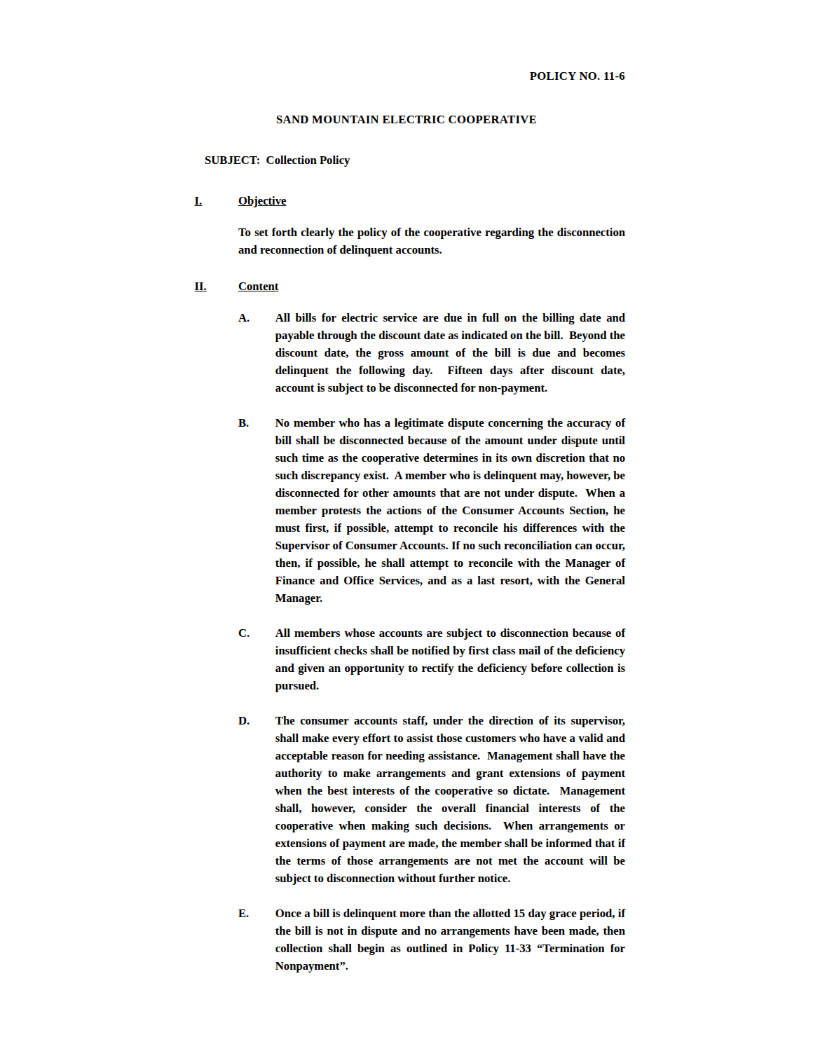POLICY NO. 11-6
SAND MOUNTAIN ELECTRIC COOPERATIVE
SUBJECT: Collection Policy
I.
Objective
To set forth clearly the policy of the cooperative regarding the disconnection and reconnection of delinquent accounts.
II.
Content
A.
All bills for electric service are due in full on the billing date and payable through the discount date as indicated on the bill. Beyond the discount date, the gross amount of the bill is due and becomes delinquent the following day. Fifteen days after discount date, account is subject to be disconnected for non-payment.
B.
No member who has a legitimate dispute concerning the accuracy of bill shall be disconnected because of the amount under dispute until such time as the cooperative determines in its own discretion that no such discrepancy exist. A member who is delinquent may, however, be disconnected for other amounts that are not under dispute. When a member protests the actions of the Consumer Accounts Section, he must first, if possible, attempt to reconcile his differences with the Supervisor of Consumer Accounts. If no such reconciliation can occur, then, if possible, he shall attempt to reconcile with the Manager of Finance and Office Services, and as a last resort, with the General Manager.
C.
All members whose accounts are subject to disconnection because of insufficient checks shall be notified by first class mail of the deficiency and given an opportunity to rectify the deficiency before collection is pursued.
D.
The consumer accounts staff, under the direction of its supervisor, shall make every effort to assist those customers who have a valid and acceptable reason for needing assistance. Management shall have the authority to make arrangements and grant extensions of payment when the best interests of the cooperative so dictate. Management shall, however, consider the overall financial interests of the cooperative when making such decisions. When arrangements or extensions of payment are made, the member shall be informed that if the terms of those arrangements are not met the account will be subject to disconnection without further notice.
E.
Once a bill is delinquent more than the allotted 15 day grace period, if the bill is not in dispute and no arrangements have been made, then collection shall begin as outlined in Policy 11-33 “Termination for Nonpayment”.